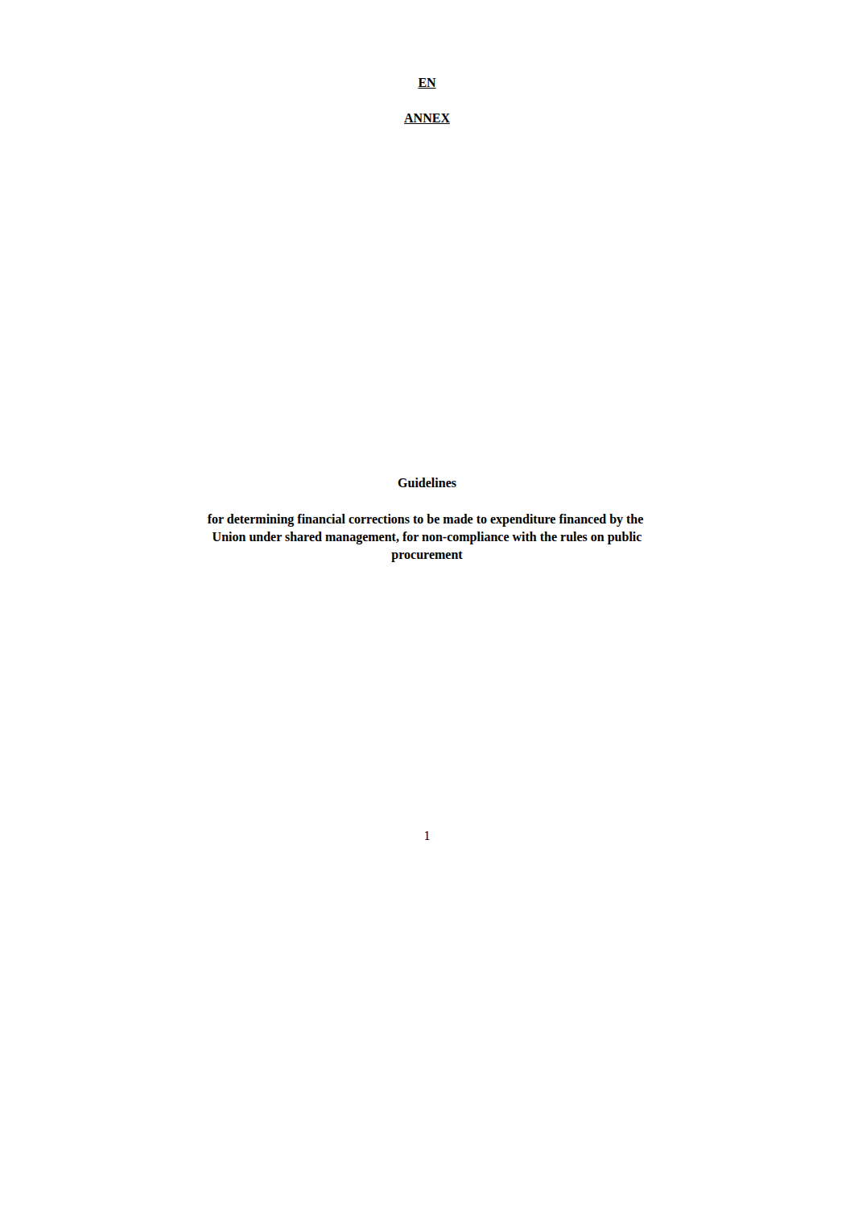EN
ANNEX
Guidelines
for determining financial corrections to be made to expenditure financed by the Union under shared management, for non-compliance with the rules on public procurement
1